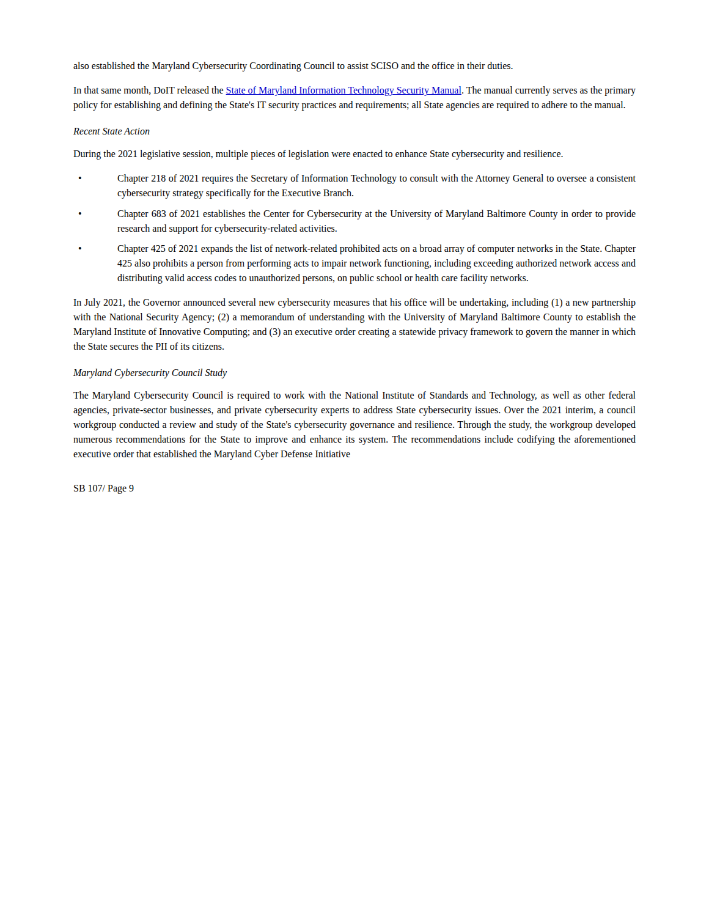also established the Maryland Cybersecurity Coordinating Council to assist SCISO and the office in their duties.
In that same month, DoIT released the State of Maryland Information Technology Security Manual. The manual currently serves as the primary policy for establishing and defining the State's IT security practices and requirements; all State agencies are required to adhere to the manual.
Recent State Action
During the 2021 legislative session, multiple pieces of legislation were enacted to enhance State cybersecurity and resilience.
Chapter 218 of 2021 requires the Secretary of Information Technology to consult with the Attorney General to oversee a consistent cybersecurity strategy specifically for the Executive Branch.
Chapter 683 of 2021 establishes the Center for Cybersecurity at the University of Maryland Baltimore County in order to provide research and support for cybersecurity-related activities.
Chapter 425 of 2021 expands the list of network-related prohibited acts on a broad array of computer networks in the State. Chapter 425 also prohibits a person from performing acts to impair network functioning, including exceeding authorized network access and distributing valid access codes to unauthorized persons, on public school or health care facility networks.
In July 2021, the Governor announced several new cybersecurity measures that his office will be undertaking, including (1) a new partnership with the National Security Agency; (2) a memorandum of understanding with the University of Maryland Baltimore County to establish the Maryland Institute of Innovative Computing; and (3) an executive order creating a statewide privacy framework to govern the manner in which the State secures the PII of its citizens.
Maryland Cybersecurity Council Study
The Maryland Cybersecurity Council is required to work with the National Institute of Standards and Technology, as well as other federal agencies, private-sector businesses, and private cybersecurity experts to address State cybersecurity issues. Over the 2021 interim, a council workgroup conducted a review and study of the State's cybersecurity governance and resilience. Through the study, the workgroup developed numerous recommendations for the State to improve and enhance its system. The recommendations include codifying the aforementioned executive order that established the Maryland Cyber Defense Initiative
SB 107/ Page 9